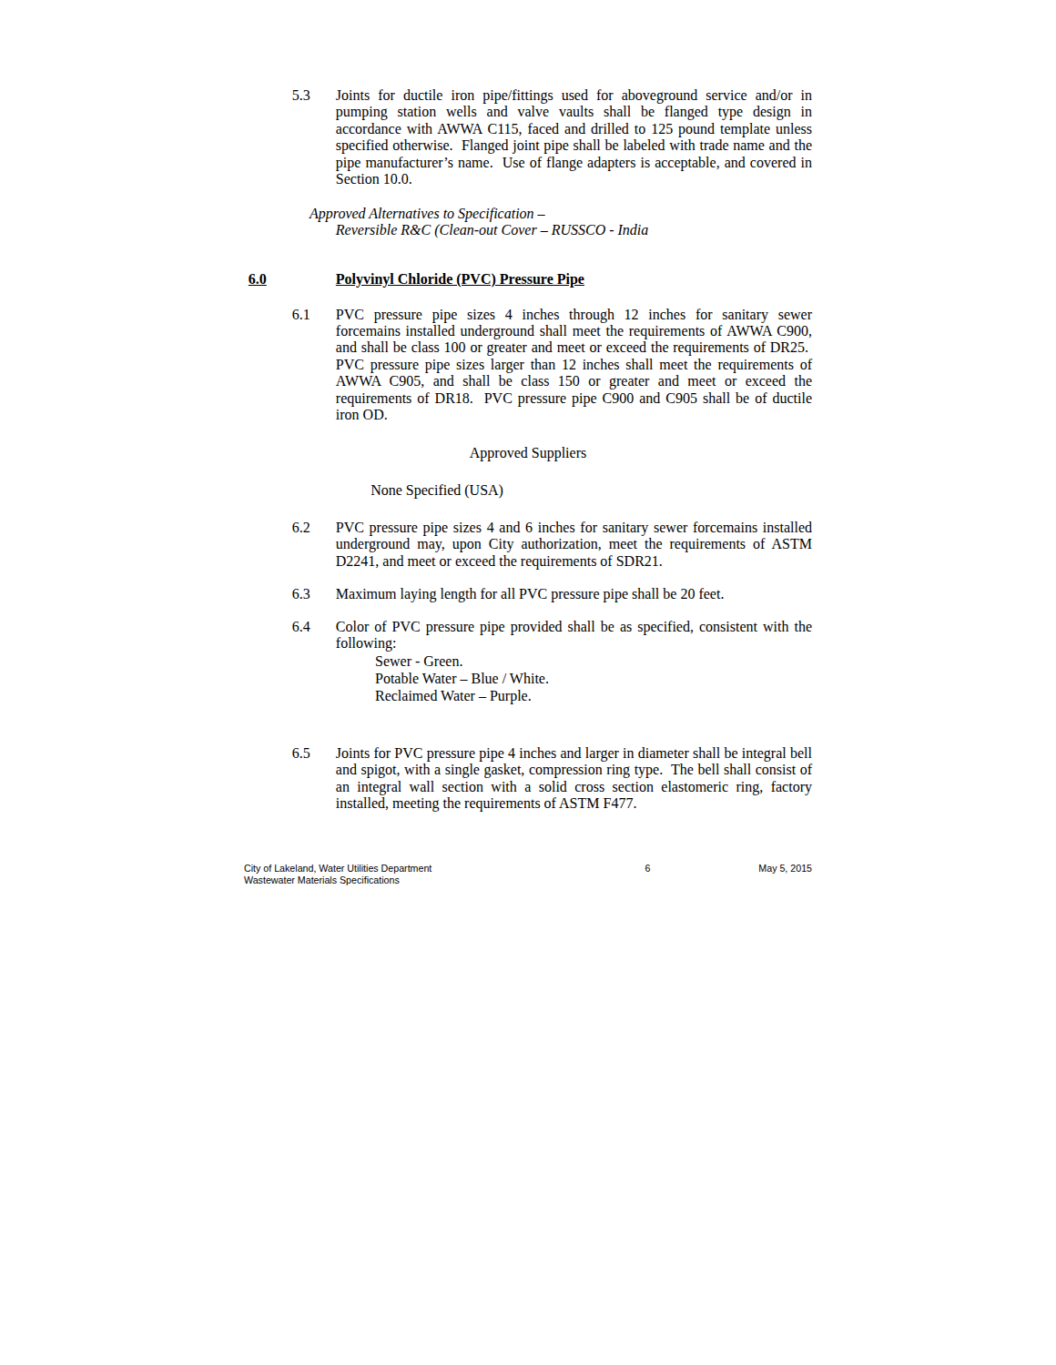5.3
Joints for ductile iron pipe/fittings used for aboveground service and/or in pumping station wells and valve vaults shall be flanged type design in accordance with AWWA C115, faced and drilled to 125 pound template unless specified otherwise. Flanged joint pipe shall be labeled with trade name and the pipe manufacturer’s name. Use of flange adapters is acceptable, and covered in Section 10.0.
Approved Alternatives to Specification –
Reversible R&C (Clean-out Cover – RUSSCO - India
6.0
Polyvinyl Chloride (PVC) Pressure Pipe
6.1
PVC pressure pipe sizes 4 inches through 12 inches for sanitary sewer forcemains installed underground shall meet the requirements of AWWA C900, and shall be class 100 or greater and meet or exceed the requirements of DR25. PVC pressure pipe sizes larger than 12 inches shall meet the requirements of AWWA C905, and shall be class 150 or greater and meet or exceed the requirements of DR18. PVC pressure pipe C900 and C905 shall be of ductile iron OD.
Approved Suppliers
None Specified (USA)
6.2
PVC pressure pipe sizes 4 and 6 inches for sanitary sewer forcemains installed underground may, upon City authorization, meet the requirements of ASTM D2241, and meet or exceed the requirements of SDR21.
6.3
Maximum laying length for all PVC pressure pipe shall be 20 feet.
6.4
Color of PVC pressure pipe provided shall be as specified, consistent with the following:
Sewer - Green.
Potable Water – Blue / White.
Reclaimed Water – Purple.
6.5
Joints for PVC pressure pipe 4 inches and larger in diameter shall be integral bell and spigot, with a single gasket, compression ring type. The bell shall consist of an integral wall section with a solid cross section elastomeric ring, factory installed, meeting the requirements of ASTM F477.
City of Lakeland, Water Utilities Department
Wastewater Materials Specifications
6
May 5, 2015